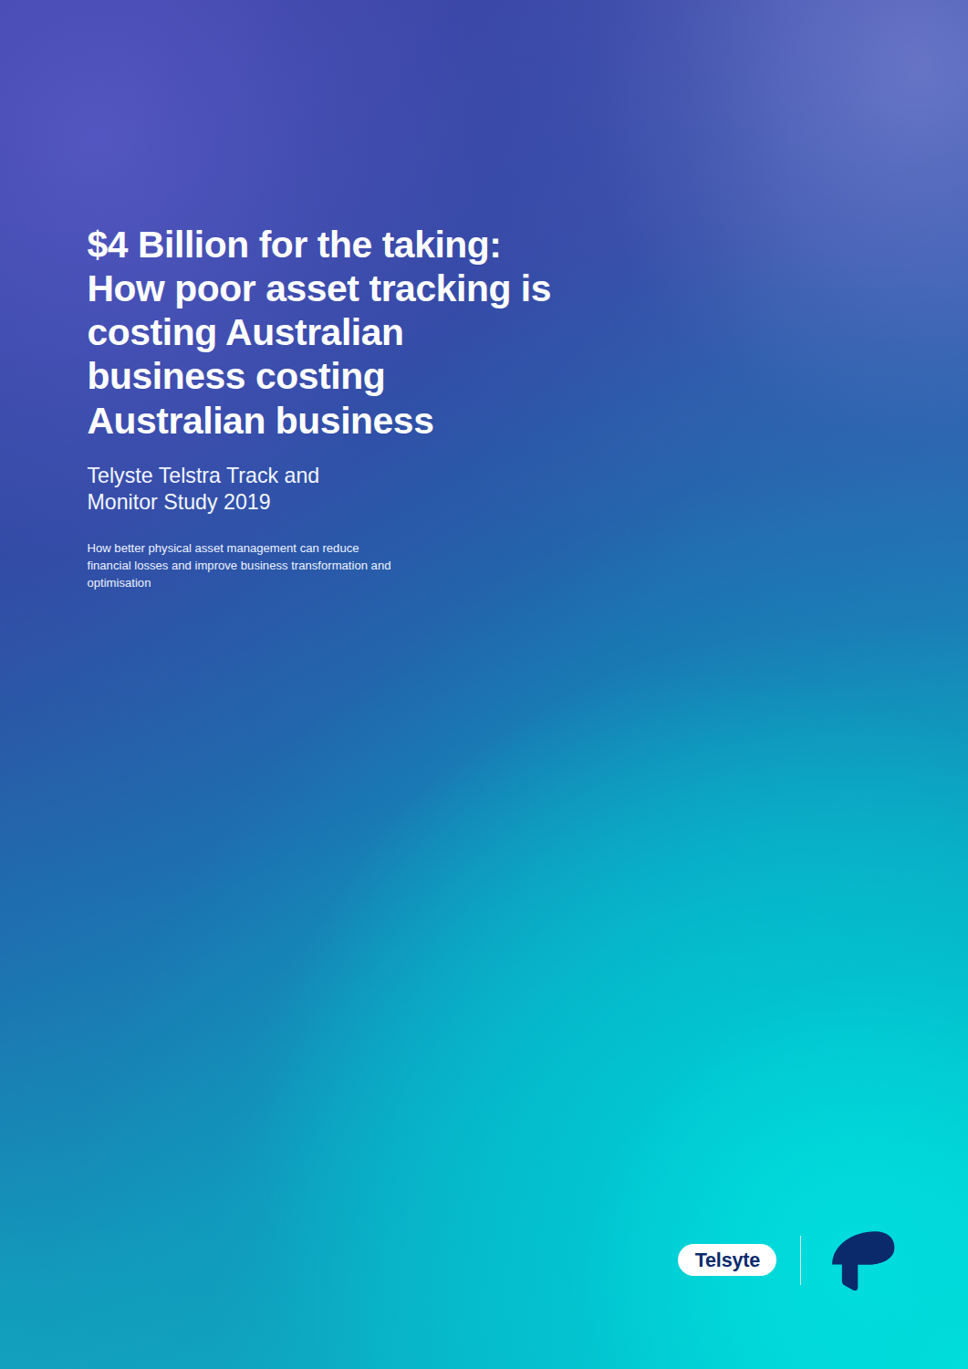$4 Billion for the taking: How poor asset tracking is costing Australian business costing Australian business
Telyste Telstra Track and
Monitor Study 2019
How better physical asset management can reduce financial losses and improve business transformation and optimisation
Telsyte